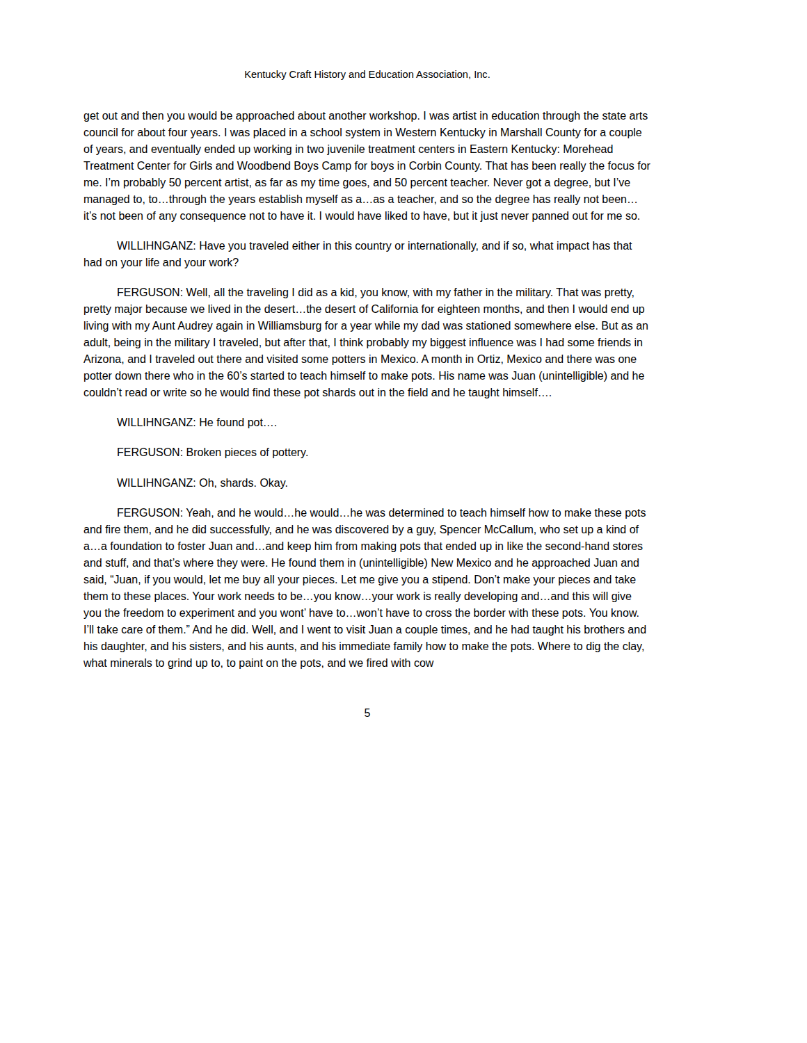Kentucky Craft History and Education Association, Inc.
get out and then you would be approached about another workshop. I was artist in education through the state arts council for about four years. I was placed in a school system in Western Kentucky in Marshall County for a couple of years, and eventually ended up working in two juvenile treatment centers in Eastern Kentucky: Morehead Treatment Center for Girls and Woodbend Boys Camp for boys in Corbin County. That has been really the focus for me. I’m probably 50 percent artist, as far as my time goes, and 50 percent teacher. Never got a degree, but I’ve managed to, to…through the years establish myself as a…as a teacher, and so the degree has really not been…it’s not been of any consequence not to have it. I would have liked to have, but it just never panned out for me so.
WILLIHNGANZ: Have you traveled either in this country or internationally, and if so, what impact has that had on your life and your work?
FERGUSON: Well, all the traveling I did as a kid, you know, with my father in the military. That was pretty, pretty major because we lived in the desert…the desert of California for eighteen months, and then I would end up living with my Aunt Audrey again in Williamsburg for a year while my dad was stationed somewhere else. But as an adult, being in the military I traveled, but after that, I think probably my biggest influence was I had some friends in Arizona, and I traveled out there and visited some potters in Mexico. A month in Ortiz, Mexico and there was one potter down there who in the 60’s started to teach himself to make pots. His name was Juan (unintelligible) and he couldn’t read or write so he would find these pot shards out in the field and he taught himself….
WILLIHNGANZ: He found pot….
FERGUSON: Broken pieces of pottery.
WILLIHNGANZ: Oh, shards. Okay.
FERGUSON: Yeah, and he would…he would…he was determined to teach himself how to make these pots and fire them, and he did successfully, and he was discovered by a guy, Spencer McCallum, who set up a kind of a…a foundation to foster Juan and…and keep him from making pots that ended up in like the second-hand stores and stuff, and that’s where they were. He found them in (unintelligible) New Mexico and he approached Juan and said, “Juan, if you would, let me buy all your pieces. Let me give you a stipend. Don’t make your pieces and take them to these places. Your work needs to be…you know…your work is really developing and…and this will give you the freedom to experiment and you wont’ have to…won’t have to cross the border with these pots. You know. I’ll take care of them.” And he did. Well, and I went to visit Juan a couple times, and he had taught his brothers and his daughter, and his sisters, and his aunts, and his immediate family how to make the pots. Where to dig the clay, what minerals to grind up to, to paint on the pots, and we fired with cow
5